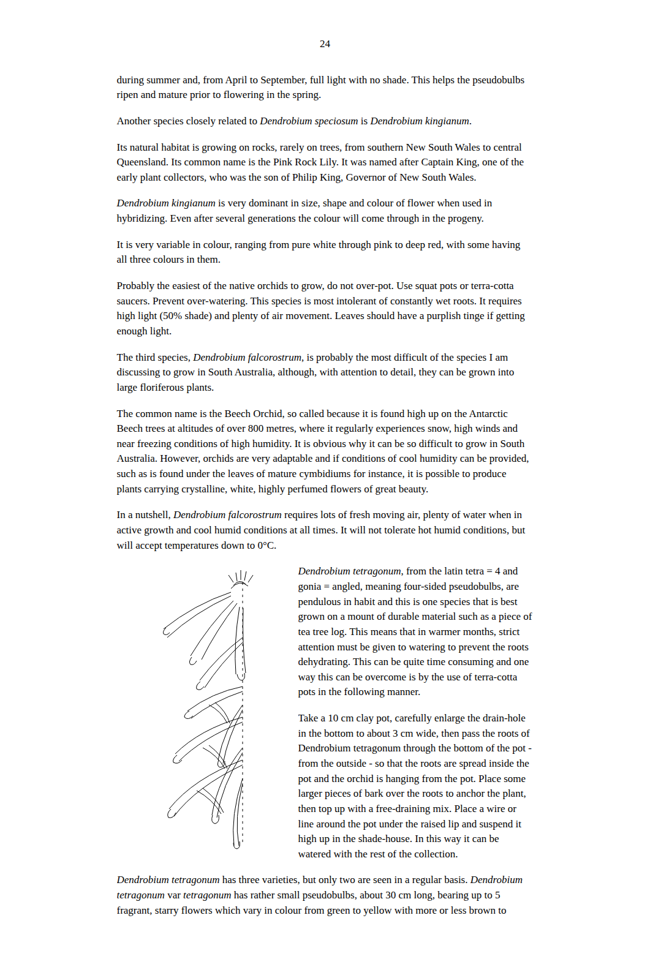24
during summer and, from April to September, full light with no shade. This helps the pseudobulbs ripen and mature prior to flowering in the spring.
Another species closely related to Dendrobium speciosum is Dendrobium kingianum.
Its natural habitat is growing on rocks, rarely on trees, from southern New South Wales to central Queensland. Its common name is the Pink Rock Lily. It was named after Captain King, one of the early plant collectors, who was the son of Philip King, Governor of New South Wales.
Dendrobium kingianum is very dominant in size, shape and colour of flower when used in hybridizing. Even after several generations the colour will come through in the progeny.
It is very variable in colour, ranging from pure white through pink to deep red, with some having all three colours in them.
Probably the easiest of the native orchids to grow, do not over-pot. Use squat pots or terra-cotta saucers. Prevent over-watering. This species is most intolerant of constantly wet roots. It requires high light (50% shade) and plenty of air movement. Leaves should have a purplish tinge if getting enough light.
The third species, Dendrobium falcorostrum, is probably the most difficult of the species I am discussing to grow in South Australia, although, with attention to detail, they can be grown into large floriferous plants.
The common name is the Beech Orchid, so called because it is found high up on the Antarctic Beech trees at altitudes of over 800 metres, where it regularly experiences snow, high winds and near freezing conditions of high humidity. It is obvious why it can be so difficult to grow in South Australia. However, orchids are very adaptable and if conditions of cool humidity can be provided, such as is found under the leaves of mature cymbidiums for instance, it is possible to produce plants carrying crystalline, white, highly perfumed flowers of great beauty.
In a nutshell, Dendrobium falcorostrum requires lots of fresh moving air, plenty of water when in active growth and cool humid conditions at all times. It will not tolerate hot humid conditions, but will accept temperatures down to 0°C.
Dendrobium tetragonum, from the latin tetra = 4 and gonia = angled, meaning four-sided pseudobulbs, are pendulous in habit and this is one species that is best grown on a mount of durable material such as a piece of tea tree log. This means that in warmer months, strict attention must be given to watering to prevent the roots dehydrating. This can be quite time consuming and one way this can be overcome is by the use of terra-cotta pots in the following manner.
Take a 10 cm clay pot, carefully enlarge the drain-hole in the bottom to about 3 cm wide, then pass the roots of Dendrobium tetragonum through the bottom of the pot - from the outside - so that the roots are spread inside the pot and the orchid is hanging from the pot. Place some larger pieces of bark over the roots to anchor the plant, then top up with a free-draining mix. Place a wire or line around the pot under the raised lip and suspend it high up in the shade-house. In this way it can be watered with the rest of the collection.
Dendrobium tetragonum has three varieties, but only two are seen in a regular basis. Dendrobium tetragonum var tetragonum has rather small pseudobulbs, about 30 cm long, bearing up to 5 fragrant, starry flowers which vary in colour from green to yellow with more or less brown to